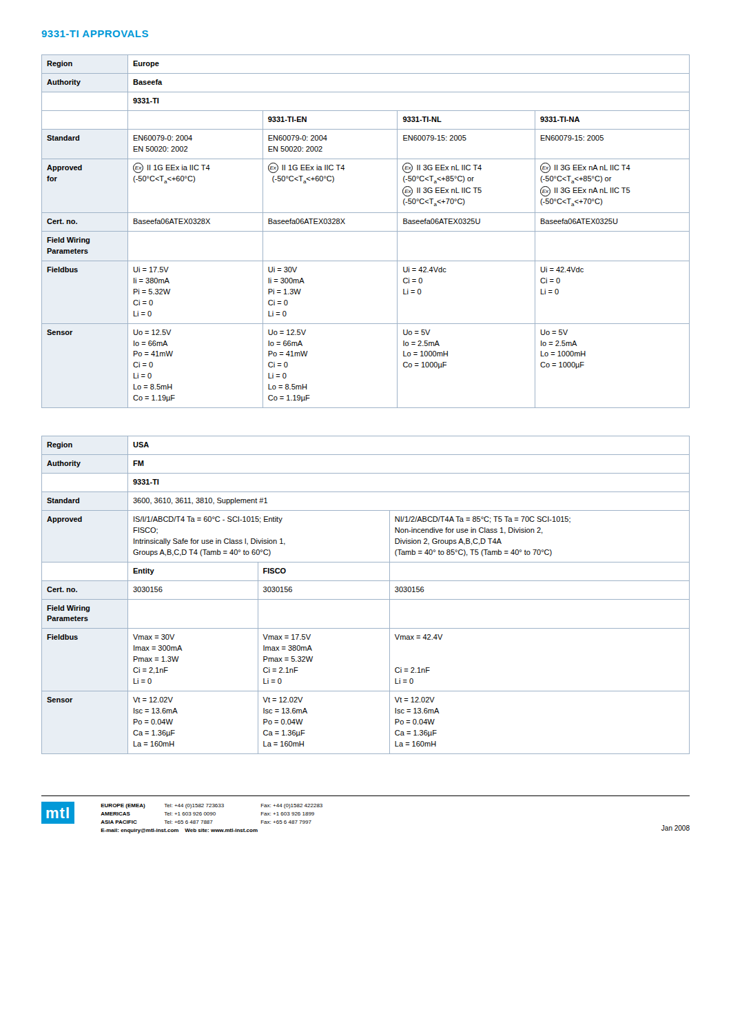9331-TI APPROVALS
| Region | Europe |
| Authority | Baseefa |
| | 9331-TI |
| | | 9331-TI-EN | 9331-TI-NL | 9331-TI-NA |
| Standard | EN60079-0: 2004 EN 50020: 2002 | EN60079-0: 2004 EN 50020: 2002 | EN60079-15: 2005 | EN60079-15: 2005 |
| Approved for | Ex II 1G EEx ia IIC T4 (-50°C<T a <+60°C) | Ex II 1G EEx ia IIC T4 (-50°C<T a <+60°C) | Ex II 3G EEx nL IIC T4 (-50°C<T a <+85°C) or Ex II 3G EEx nL IIC T5 (-50°C<T a <+70°C) | Ex II 3G EEx nA nL IIC T4 (-50°C<T a <+85°C) or Ex II 3G EEx nA nL IIC T5 (-50°C<T a <+70°C) |
| Cert. no. | Baseefa06ATEX0328X | Baseefa06ATEX0328X | Baseefa06ATEX0325U | Baseefa06ATEX0325U |
| Field Wiring Parameters | | | | |
| Fieldbus | Ui = 17.5V Ii = 380mA Pi = 5.32W Ci = 0 Li = 0 | Ui = 30V Ii = 300mA Pi = 1.3W Ci = 0 Li = 0 | Ui = 42.4Vdc Ci = 0 Li = 0 | Ui = 42.4Vdc Ci = 0 Li = 0 |
| Sensor | Uo = 12.5V Io = 66mA Po = 41mW Ci = 0 Li = 0 Lo = 8.5mH Co = 1.19µF | Uo = 12.5V Io = 66mA Po = 41mW Ci = 0 Li = 0 Lo = 8.5mH Co = 1.19µF | Uo = 5V Io = 2.5mA Lo = 1000mH Co = 1000µF | Uo = 5V Io = 2.5mA Lo = 1000mH Co = 1000µF |
| Region | USA |
| Authority | FM |
| | 9331-TI |
| Standard | 3600, 3610, 3611, 3810, Supplement #1 |
| Approved | IS/I/1/ABCD/T4 Ta = 60°C - SCI-1015; Entity FISCO; Intrinsically Safe for use in Class l, Division 1, Groups A,B,C,D T4 (Tamb = 40° to 60°C) | NI/1/2/ABCD/T4A Ta = 85°C; T5 Ta = 70C SCI-1015; Non-incendive for use in Class 1, Division 2, Division 2, Groups A,B,C,D T4A (Tamb = 40° to 85°C), T5 (Tamb = 40° to 70°C) |
| | Entity | FISCO | |
| Cert. no. | 3030156 | 3030156 | 3030156 |
| Field Wiring Parameters | | | |
| Fieldbus | Vmax = 30V Imax = 300mA Pmax = 1.3W Ci = 2,1nF Li = 0 | Vmax = 17.5V Imax = 380mA Pmax = 5.32W Ci = 2.1nF Li = 0 | Vmax = 42.4V Ci = 2.1nF Li = 0 |
| Sensor | Vt = 12.02V Isc = 13.6mA Po = 0.04W Ca = 1.36µF La = 160mH | Vt = 12.02V Isc = 13.6mA Po = 0.04W Ca = 1.36µF La = 160mH | Vt = 12.02V Isc = 13.6mA Po = 0.04W Ca = 1.36µF La = 160mH |
mtl
EUROPE (EMEA) Tel: +44 (0)1582 723633 Fax: +44 (0)1582 422283
AMERICAS Tel: +1 603 926 0090 Fax: +1 603 926 1899
ASIA PACIFIC Tel: +65 6 487 7887 Fax: +65 6 487 7997
E-mail: enquiry@mtl-inst.com Web site: www.mtl-inst.com
Jan 2008